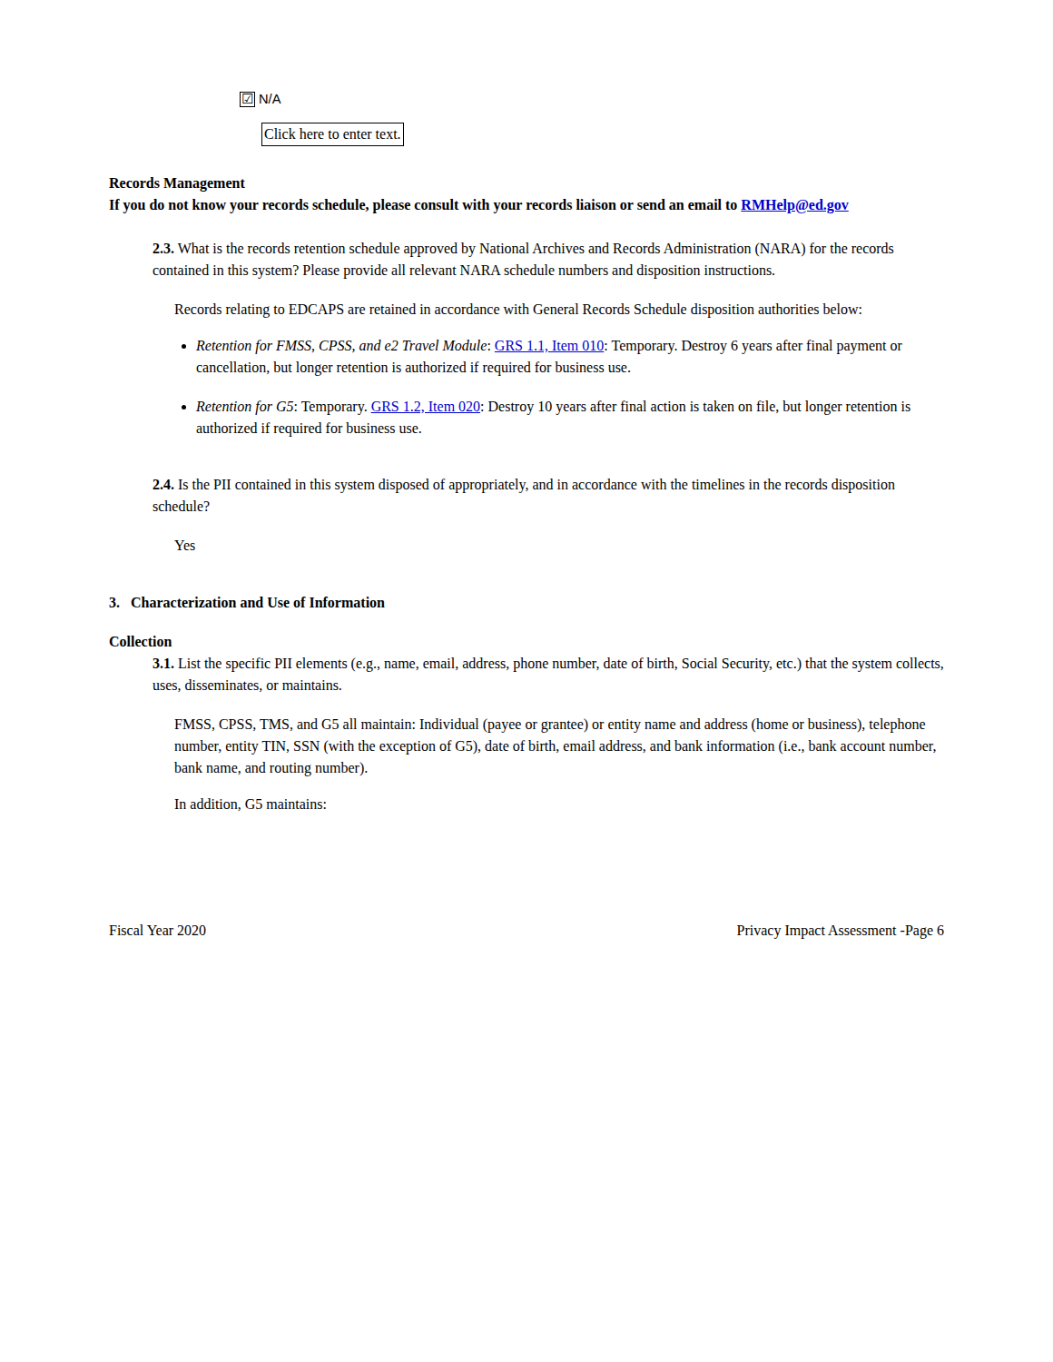☑ N/A
Click here to enter text.
Records Management
If you do not know your records schedule, please consult with your records liaison or send an email to RMHelp@ed.gov
2.3. What is the records retention schedule approved by National Archives and Records Administration (NARA) for the records contained in this system? Please provide all relevant NARA schedule numbers and disposition instructions.
Records relating to EDCAPS are retained in accordance with General Records Schedule disposition authorities below:
Retention for FMSS, CPSS, and e2 Travel Module: GRS 1.1, Item 010: Temporary. Destroy 6 years after final payment or cancellation, but longer retention is authorized if required for business use.
Retention for G5: Temporary. GRS 1.2, Item 020: Destroy 10 years after final action is taken on file, but longer retention is authorized if required for business use.
2.4. Is the PII contained in this system disposed of appropriately, and in accordance with the timelines in the records disposition schedule?
Yes
3. Characterization and Use of Information
Collection
3.1. List the specific PII elements (e.g., name, email, address, phone number, date of birth, Social Security, etc.) that the system collects, uses, disseminates, or maintains.
FMSS, CPSS, TMS, and G5 all maintain: Individual (payee or grantee) or entity name and address (home or business), telephone number, entity TIN, SSN (with the exception of G5), date of birth, email address, and bank information (i.e., bank account number, bank name, and routing number).
In addition, G5 maintains:
Fiscal Year 2020 Privacy Impact Assessment -Page 6